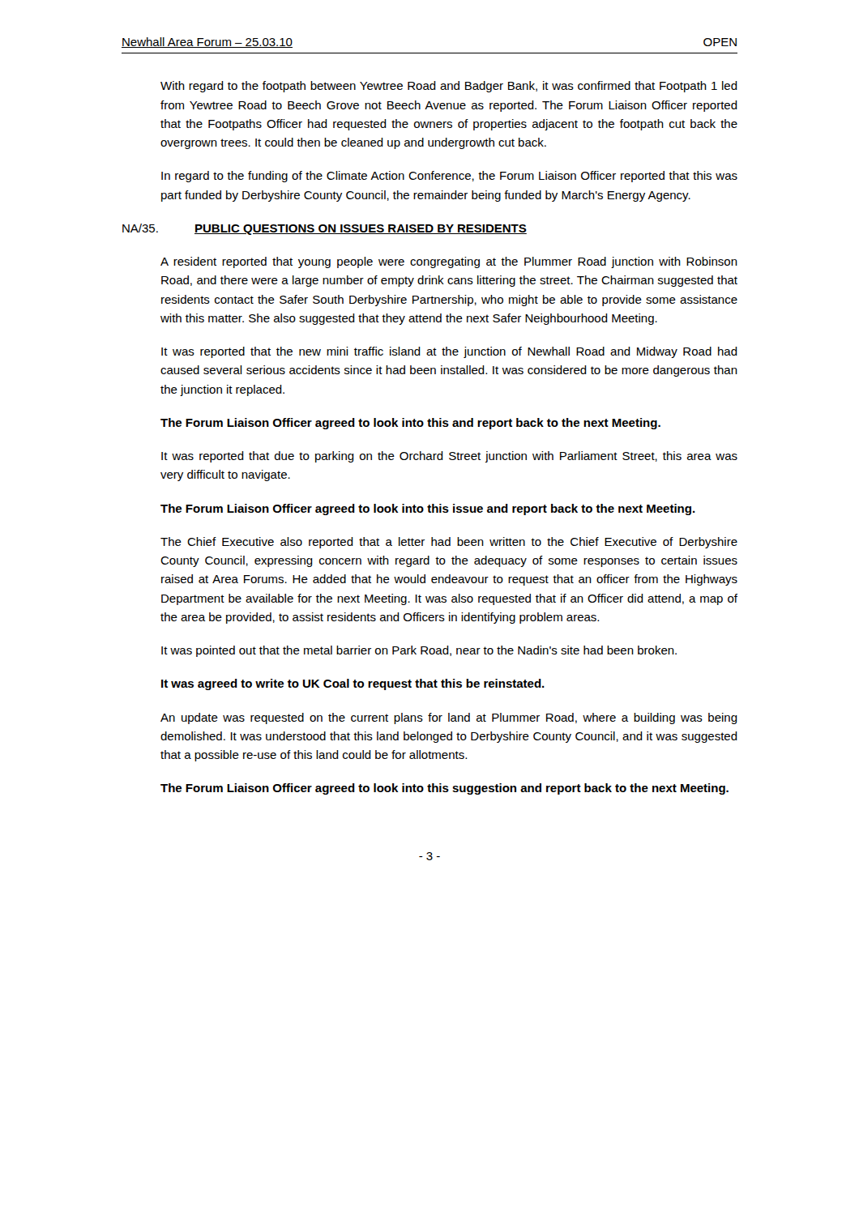Newhall Area Forum – 25.03.10 OPEN
With regard to the footpath between Yewtree Road and Badger Bank, it was confirmed that Footpath 1 led from Yewtree Road to Beech Grove not Beech Avenue as reported. The Forum Liaison Officer reported that the Footpaths Officer had requested the owners of properties adjacent to the footpath cut back the overgrown trees. It could then be cleaned up and undergrowth cut back.
In regard to the funding of the Climate Action Conference, the Forum Liaison Officer reported that this was part funded by Derbyshire County Council, the remainder being funded by March's Energy Agency.
NA/35. Public Questions on Issues Raised by Residents
A resident reported that young people were congregating at the Plummer Road junction with Robinson Road, and there were a large number of empty drink cans littering the street. The Chairman suggested that residents contact the Safer South Derbyshire Partnership, who might be able to provide some assistance with this matter. She also suggested that they attend the next Safer Neighbourhood Meeting.
It was reported that the new mini traffic island at the junction of Newhall Road and Midway Road had caused several serious accidents since it had been installed. It was considered to be more dangerous than the junction it replaced.
The Forum Liaison Officer agreed to look into this and report back to the next Meeting.
It was reported that due to parking on the Orchard Street junction with Parliament Street, this area was very difficult to navigate.
The Forum Liaison Officer agreed to look into this issue and report back to the next Meeting.
The Chief Executive also reported that a letter had been written to the Chief Executive of Derbyshire County Council, expressing concern with regard to the adequacy of some responses to certain issues raised at Area Forums. He added that he would endeavour to request that an officer from the Highways Department be available for the next Meeting. It was also requested that if an Officer did attend, a map of the area be provided, to assist residents and Officers in identifying problem areas.
It was pointed out that the metal barrier on Park Road, near to the Nadin's site had been broken.
It was agreed to write to UK Coal to request that this be reinstated.
An update was requested on the current plans for land at Plummer Road, where a building was being demolished. It was understood that this land belonged to Derbyshire County Council, and it was suggested that a possible re-use of this land could be for allotments.
The Forum Liaison Officer agreed to look into this suggestion and report back to the next Meeting.
- 3 -